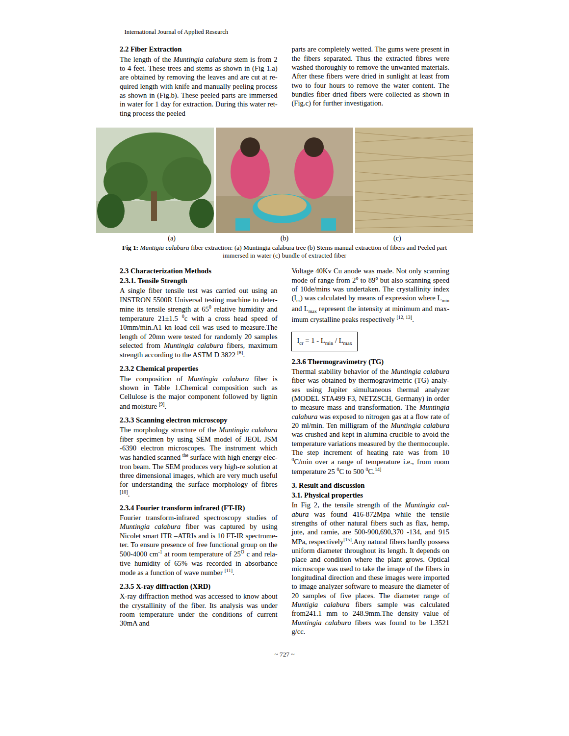International Journal of Applied Research
2.2 Fiber Extraction
The length of the Muntingia calabura stem is from 2 to 4 feet. These trees and stems as shown in (Fig 1.a) are obtained by removing the leaves and are cut at required length with knife and manually peeling process as shown in (Fig.b). These peeled parts are immersed in water for 1 day for extraction. During this water retting process the peeled
parts are completely wetted. The gums were present in the fibers separated. Thus the extracted fibres were washed thoroughly to remove the unwanted materials. After these fibers were dried in sunlight at least from two to four hours to remove the water content. The bundles fiber dried fibers were collected as shown in (Fig.c) for further investigation.
(a) (b) (c)
Fig 1: Muntigia calabura fiber extraction: (a) Muntingia calabura tree (b) Stems manual extraction of fibers and Peeled part immersed in water (c) bundle of extracted fiber
2.3 Characterization Methods
2.3.1. Tensile Strength
A single fiber tensile test was carried out using an INSTRON 5500R Universal testing machine to determine its tensile strength at 650 relative humidity and temperature 21±1.5 0c with a cross head speed of 10mm/min.A1 kn load cell was used to measure.The length of 20mn were tested for randomly 20 samples selected from Muntingia calabura fibers, maximum strength according to the ASTM D 3822 [8].
2.3.2 Chemical properties
The composition of Muntingia calabura fiber is shown in Table 1.Chemical composition such as Cellulose is the major component followed by lignin and moisture [9].
2.3.3 Scanning electron microscopy
The morphology structure of the Muntingia calabura fiber specimen by using SEM model of JEOL JSM -6390 electron microscopes. The instrument which was handled scanned the surface with high energy electron beam. The SEM produces very high-re solution at three dimensional images, which are very much useful for understanding the surface morphology of fibres [10].
2.3.4 Fourier transform infrared (FT-IR)
Fourier transform-infrared spectroscopy studies of Muntingia calabura fiber was captured by using Nicolet smart ITR –ATRIs and is 10 FT-IR spectrometer. To ensure presence of free functional group on the 500-4000 cm-1 at room temperature of 25O c and relative humidity of 65% was recorded in absorbance mode as a function of wave number [11].
2.3.5 X-ray diffraction (XRD)
X-ray diffraction method was accessed to know about the crystallinity of the fiber. Its analysis was under room temperature under the conditions of current 30mA and
Voltage 40Kv Cu anode was made. Not only scanning mode of range from 2o to 89o but also scanning speed of 10de/mins was undertaken. The crystallinity index (Icr) was calculated by means of expression where Lmin and Lmax represent the intensity at minimum and maximum crystalline peaks respectively [12, 13].
Icr = 1 - Lmin / Lmax
2.3.6 Thermogravimetry (TG)
Thermal stability behavior of the Muntingia calabura fiber was obtained by thermogravimetric (TG) analyses using Jupiter simultaneous thermal analyzer (MODEL STA499 F3, NETZSCH, Germany) in order to measure mass and transformation. The Muntingia calabura was exposed to nitrogen gas at a flow rate of 20 ml/min. Ten milligram of the Muntingia calabura was crushed and kept in alumina crucible to avoid the temperature variations measured by the thermocouple. The step increment of heating rate was from 10 0C/min over a range of temperature i.e., from room temperature 25 0C to 500 0C.14]
3. Result and discussion
3.1. Physical properties
In Fig 2, the tensile strength of the Muntingia calabura was found 416-872Mpa while the tensile strengths of other natural fibers such as flax, hemp, jute, and ramie, are 500-900,690,370 -134, and 915 MPa, respectively[15].Any natural fibers hardly possess uniform diameter throughout its length. It depends on place and condition where the plant grows. Optical microscope was used to take the image of the fibers in longitudinal direction and these images were imported to image analyzer software to measure the diameter of 20 samples of five places. The diameter range of Muntigia calabura fibers sample was calculated from241.1 mm to 248.9mm.The density value of Muntingia calabura fibers was found to be 1.3521 g/cc.
~ 727 ~